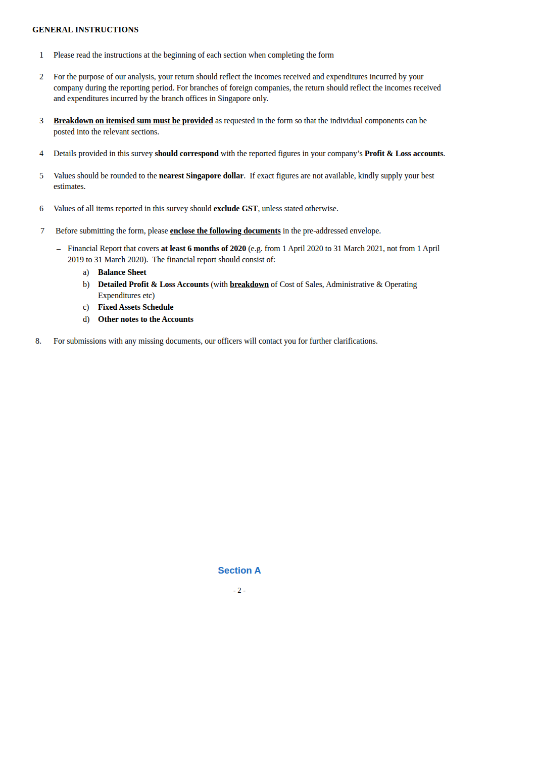GENERAL INSTRUCTIONS
Please read the instructions at the beginning of each section when completing the form
For the purpose of our analysis, your return should reflect the incomes received and expenditures incurred by your company during the reporting period. For branches of foreign companies, the return should reflect the incomes received and expenditures incurred by the branch offices in Singapore only.
Breakdown on itemised sum must be provided as requested in the form so that the individual components can be posted into the relevant sections.
Details provided in this survey should correspond with the reported figures in your company’s Profit & Loss accounts.
Values should be rounded to the nearest Singapore dollar. If exact figures are not available, kindly supply your best estimates.
Values of all items reported in this survey should exclude GST, unless stated otherwise.
Before submitting the form, please enclose the following documents in the pre-addressed envelope.
Financial Report that covers at least 6 months of 2020 (e.g. from 1 April 2020 to 31 March 2021, not from 1 April 2019 to 31 March 2020). The financial report should consist of:
Balance Sheet
Detailed Profit & Loss Accounts (with breakdown of Cost of Sales, Administrative & Operating Expenditures etc)
Fixed Assets Schedule
Other notes to the Accounts
For submissions with any missing documents, our officers will contact you for further clarifications.
Section A
- 2 -